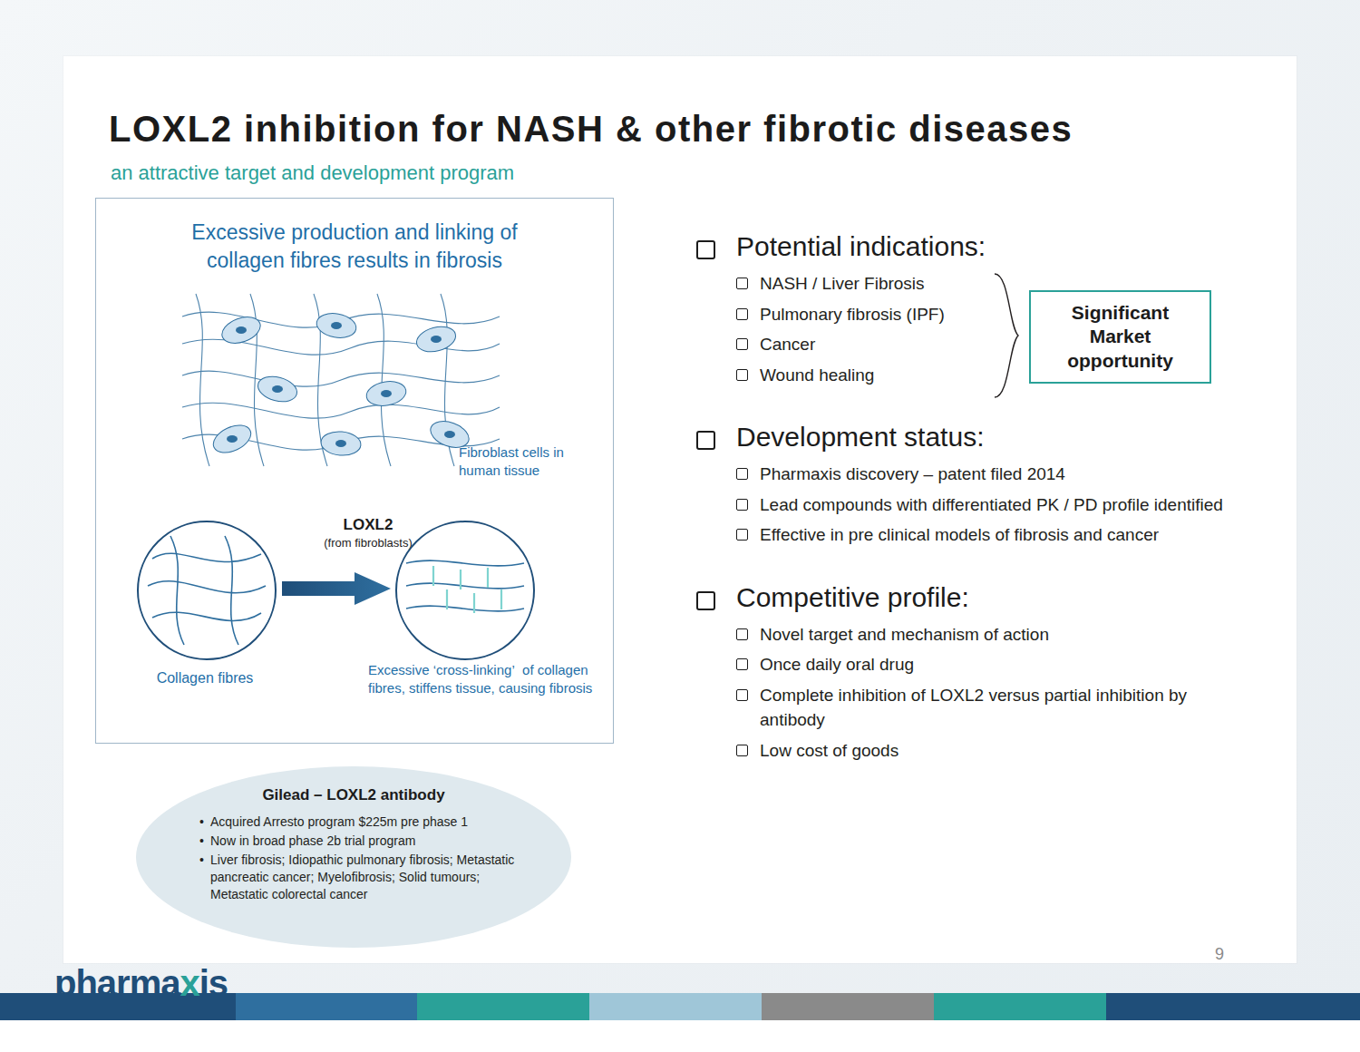LOXL2 inhibition for NASH & other fibrotic diseases
an attractive target and development program
Excessive production and linking of
collagen fibres results in fibrosis
Fibroblast cells in
human tissue
LOXL2
(from fibroblasts)
Collagen fibres
Excessive ‘cross-linking’ of collagen fibres, stiffens tissue, causing fibrosis
Gilead – LOXL2 antibody
Acquired Arresto program $225m pre phase 1
Now in broad phase 2b trial program
Liver fibrosis; Idiopathic pulmonary fibrosis; Metastatic pancreatic cancer; Myelofibrosis; Solid tumours; Metastatic colorectal cancer
Potential indications:
NASH / Liver Fibrosis
Pulmonary fibrosis (IPF)
Cancer
Wound healing
Development status:
Pharmaxis discovery – patent filed 2014
Lead compounds with differentiated PK / PD profile identified
Effective in pre clinical models of fibrosis and cancer
Competitive profile:
Novel target and mechanism of action
Once daily oral drug
Complete inhibition of LOXL2 versus partial inhibition by antibody
Low cost of goods
Significant
Market
opportunity
9
pharmaxis